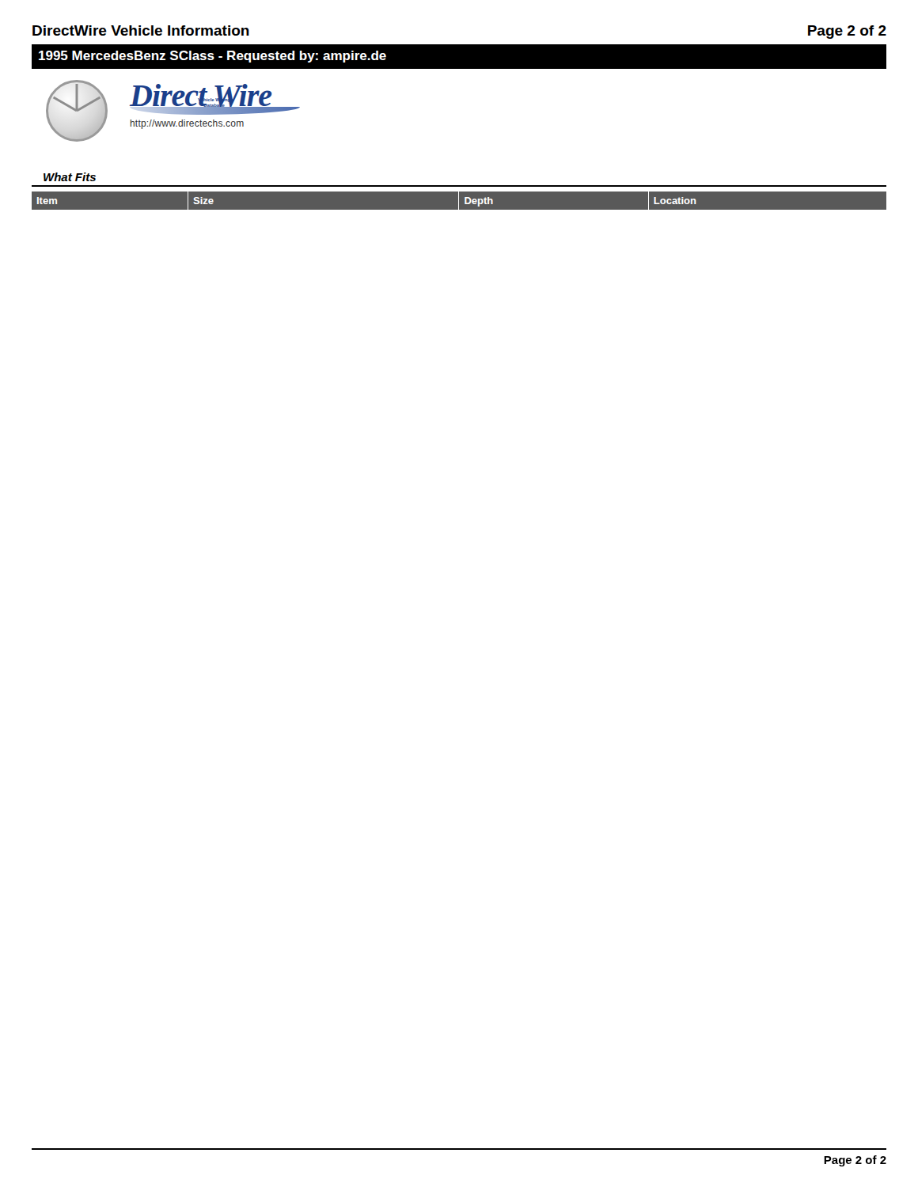DirectWire Vehicle Information Page 2 of 2
1995 MercedesBenz SClass - Requested by: ampire.de
Direct WireVehicle Wiring
Database
http://www.directechs.com
What Fits
| Item | Size | Depth | Location |
| --- | --- | --- | --- |
Page 2 of 2